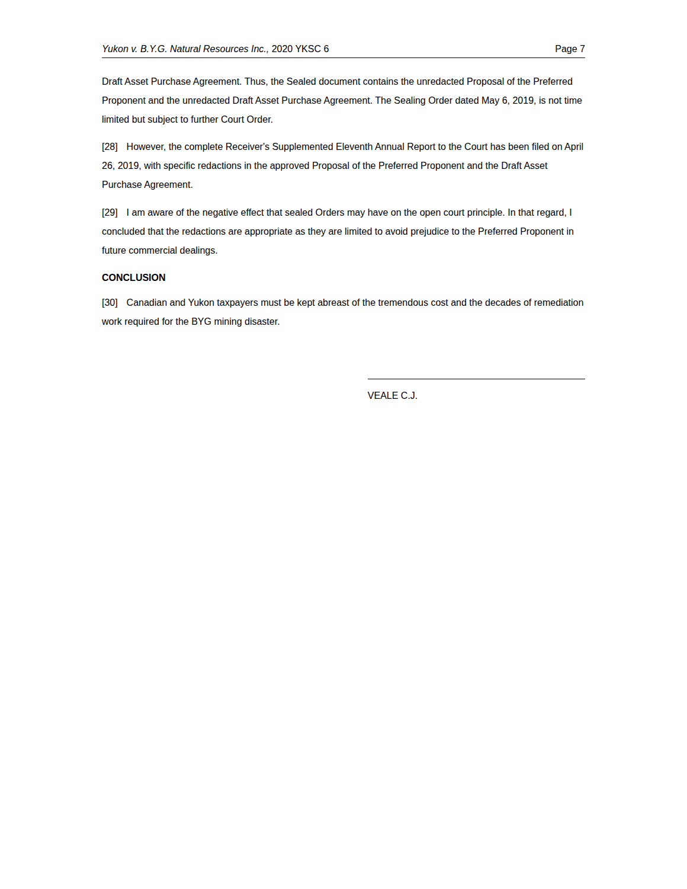Yukon v. B.Y.G. Natural Resources Inc., 2020 YKSC 6 Page 7
Draft Asset Purchase Agreement. Thus, the Sealed document contains the unredacted Proposal of the Preferred Proponent and the unredacted Draft Asset Purchase Agreement. The Sealing Order dated May 6, 2019, is not time limited but subject to further Court Order.
[28] However, the complete Receiver's Supplemented Eleventh Annual Report to the Court has been filed on April 26, 2019, with specific redactions in the approved Proposal of the Preferred Proponent and the Draft Asset Purchase Agreement.
[29] I am aware of the negative effect that sealed Orders may have on the open court principle. In that regard, I concluded that the redactions are appropriate as they are limited to avoid prejudice to the Preferred Proponent in future commercial dealings.
CONCLUSION
[30] Canadian and Yukon taxpayers must be kept abreast of the tremendous cost and the decades of remediation work required for the BYG mining disaster.
VEALE C.J.